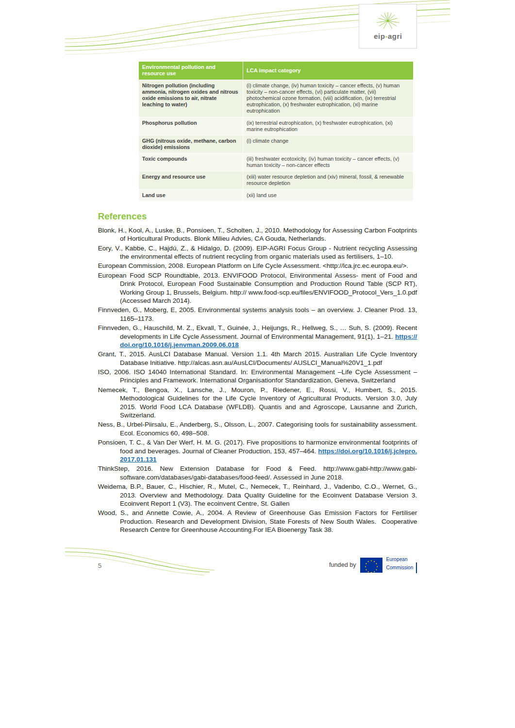eip-agri
| Environmental pollution and resource use | LCA impact category |
| --- | --- |
| Nitrogen pollution (including ammonia, nitrogen oxides and nitrous oxide emissions to air, nitrate leaching to water) | (i) climate change, (iv) human toxicity – cancer effects, (v) human toxicity – non-cancer effects, (vi) particulate matter, (vii) photochemical ozone formation, (viii) acidification, (ix) terrestrial eutrophication, (x) freshwater eutrophication, (xi) marine eutrophication |
| Phosphorus pollution | (ix) terrestrial eutrophication, (x) freshwater eutrophication, (xi) marine eutrophication |
| GHG (nitrous oxide, methane, carbon dioxide) emissions | (i) climate change |
| Toxic compounds | (iii) freshwater ecotoxicity, (iv) human toxicity – cancer effects, (v) human toxicity – non-cancer effects |
| Energy and resource use | (xiii) water resource depletion and (xiv) mineral, fossil, & renewable resource depletion |
| Land use | (xii) land use |
References
Blonk, H., Kool, A., Luske, B., Ponsioen, T., Scholten, J., 2010. Methodology for Assessing Carbon Footprints of Horticultural Products. Blonk Milieu Advies, CA Gouda, Netherlands.
Eory, V., Kabbe, C., Hajdú, Z., & Hidalgo, D. (2009). EIP-AGRI Focus Group - Nutrient recycling Assessing the environmental effects of nutrient recycling from organic materials used as fertilisers, 1–10.
European Commission, 2008. European Platform on Life Cycle Assessment. <http://lca.jrc.ec.europa.eu/>.
European Food SCP Roundtable, 2013. ENVIFOOD Protocol, Environmental Assess- ment of Food and Drink Protocol, European Food Sustainable Consumption and Production Round Table (SCP RT), Working Group 1, Brussels, Belgium. http:// www.food-scp.eu/files/ENVIFOOD_Protocol_Vers_1.0.pdf (Accessed March 2014).
Finnveden, G., Moberg, E, 2005. Environmental systems analysis tools – an overview. J. Cleaner Prod. 13, 1165–1173.
Finnveden, G., Hauschild, M. Z., Ekvall, T., Guinée, J., Heijungs, R., Hellweg, S., … Suh, S. (2009). Recent developments in Life Cycle Assessment. Journal of Environmental Management, 91(1), 1–21. https://doi.org/10.1016/j.jenvman.2009.06.018
Grant, T., 2015. AusLCI Database Manual. Version 1.1. 4th March 2015. Australian Life Cycle Inventory Database Initiative. http://alcas.asn.au/AusLCI/Documents/ AUSLCI_Manual%20V1_1.pdf
ISO, 2006. ISO 14040 International Standard. In: Environmental Management –Life Cycle Assessment – Principles and Framework. International Organisationfor Standardization, Geneva, Switzerland
Nemecek, T., Bengoa, X., Lansche, J., Mouron, P., Riedener, E., Rossi, V., Humbert, S., 2015. Methodological Guidelines for the Life Cycle Inventory of Agricultural Products. Version 3.0, July 2015. World Food LCA Database (WFLDB). Quantis and and Agroscope, Lausanne and Zurich, Switzerland.
Ness, B., Urbel-Piirsalu, E., Anderberg, S., Olsson, L., 2007. Categorising tools for sustainability assessment. Ecol. Economics 60, 498–508.
Ponsioen, T. C., & Van Der Werf, H. M. G. (2017). Five propositions to harmonize environmental footprints of food and beverages. Journal of Cleaner Production, 153, 457–464. https://doi.org/10.1016/j.jclepro.2017.01.131
ThinkStep, 2016. New Extension Database for Food & Feed. http://www.gabi-http://www.gabi-software.com/databases/gabi-databases/food-feed/. Assessed in June 2018.
Weidema, B.P., Bauer, C., Hischier, R., Mutel, C., Nemecek, T., Reinhard, J., Vadenbo, C.O., Wernet, G., 2013. Overview and Methodology. Data Quality Guideline for the Ecoinvent Database Version 3. Ecoinvent Report 1 (V3). The ecoinvent Centre, St. Gallen
Wood, S., and Annette Cowie, A., 2004. A Review of Greenhouse Gas Emission Factors for Fertiliser Production. Research and Development Division, State Forests of New South Wales. Cooperative Research Centre for Greenhouse Accounting.For IEA Bioenergy Task 38.
5
funded by
European
Commission